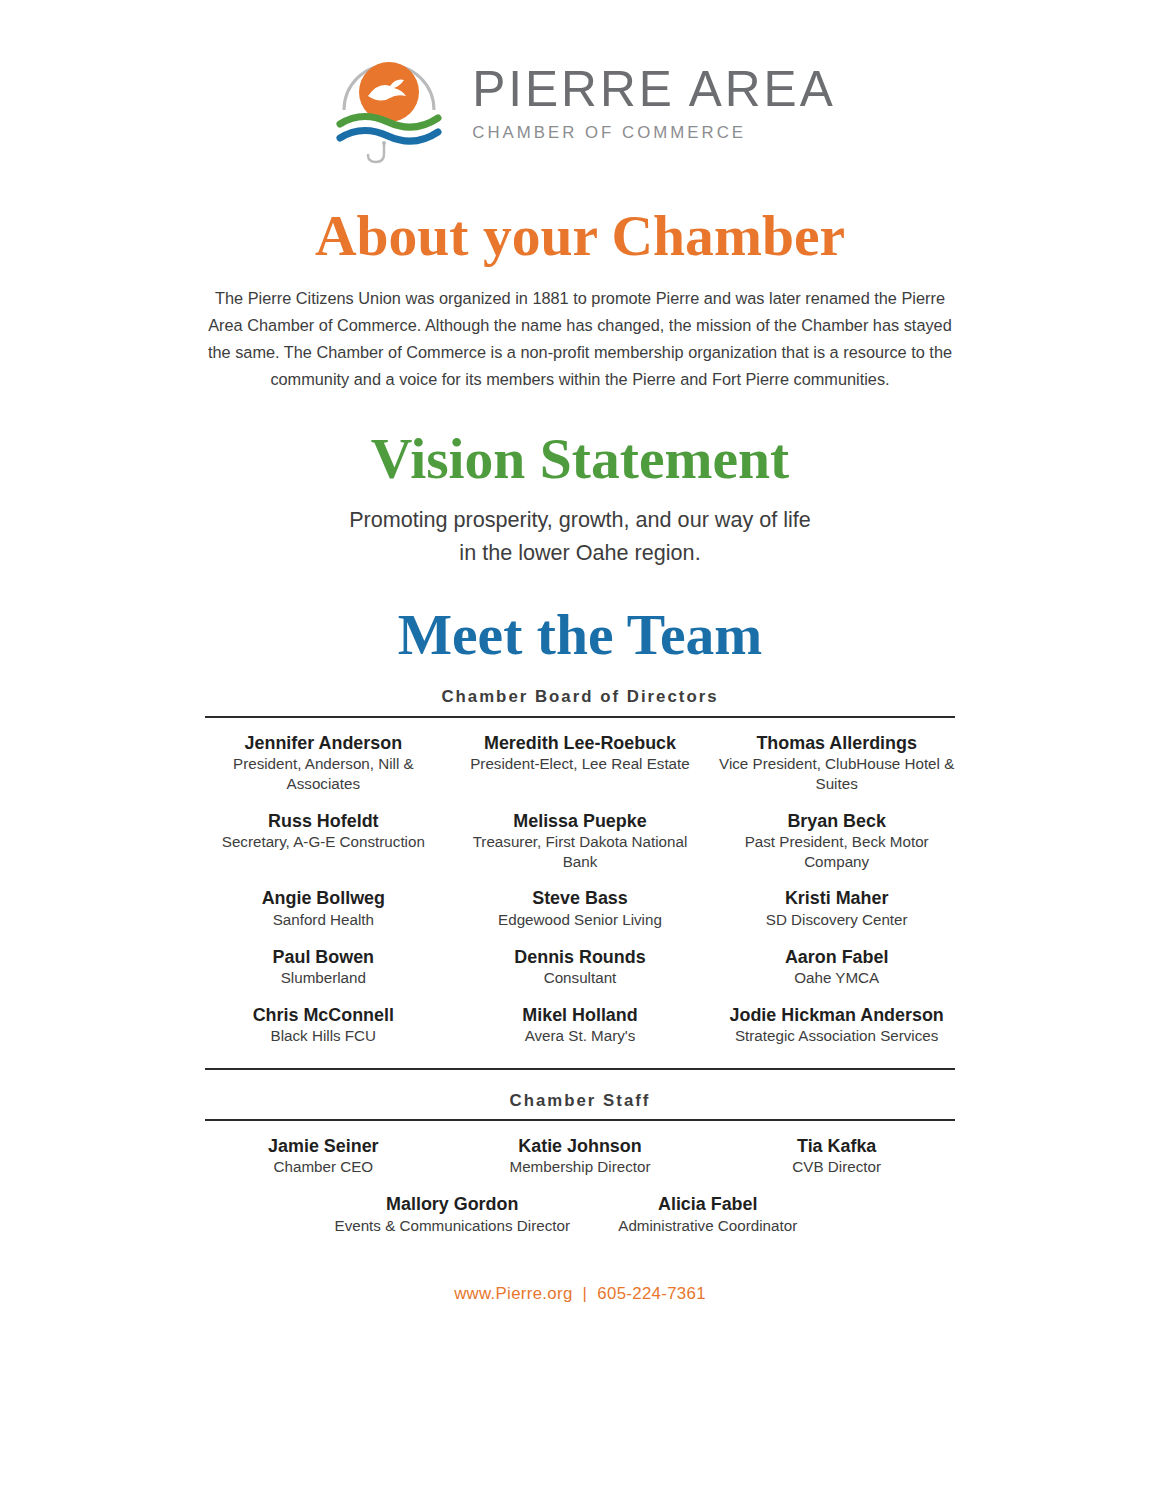PIERRE AREA
CHAMBER OF COMMERCE
About your Chamber
The Pierre Citizens Union was organized in 1881 to promote Pierre and was later renamed the Pierre Area Chamber of Commerce. Although the name has changed, the mission of the Chamber has stayed the same. The Chamber of Commerce is a non-profit membership organization that is a resource to the community and a voice for its members within the Pierre and Fort Pierre communities.
Vision Statement
Promoting prosperity, growth, and our way of life
in the lower Oahe region.
Meet the Team
Chamber Board of Directors
Jennifer Anderson
President, Anderson, Nill & Associates
Meredith Lee-Roebuck
President-Elect, Lee Real Estate
Thomas Allerdings
Vice President, ClubHouse Hotel & Suites
Russ Hofeldt
Secretary, A-G-E Construction
Melissa Puepke
Treasurer, First Dakota National Bank
Bryan Beck
Past President, Beck Motor Company
Angie Bollweg
Sanford Health
Steve Bass
Edgewood Senior Living
Kristi Maher
SD Discovery Center
Paul Bowen
Slumberland
Dennis Rounds
Consultant
Aaron Fabel
Oahe YMCA
Chris McConnell
Black Hills FCU
Mikel Holland
Avera St. Mary's
Jodie Hickman Anderson
Strategic Association Services
Chamber Staff
Jamie Seiner
Chamber CEO
Katie Johnson
Membership Director
Tia Kafka
CVB Director
Mallory Gordon
Events & Communications Director
Alicia Fabel
Administrative Coordinator
www.Pierre.org | 605-224-7361